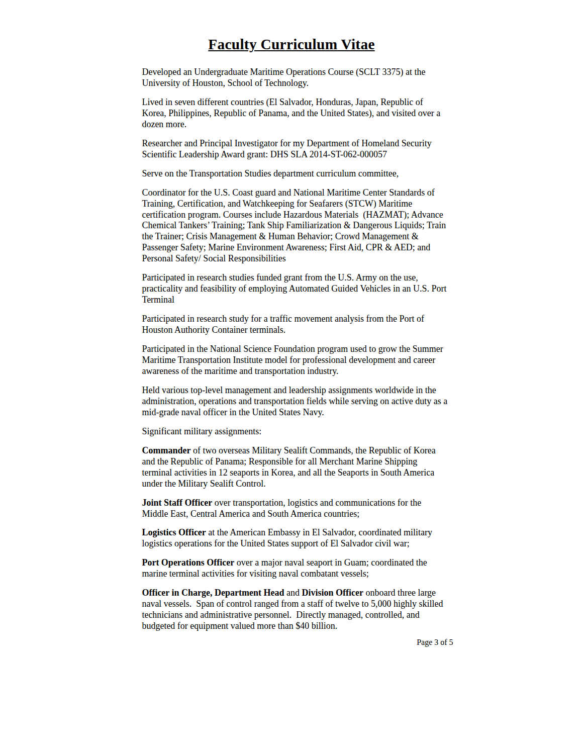Faculty Curriculum Vitae
Developed an Undergraduate Maritime Operations Course (SCLT 3375) at the University of Houston, School of Technology.
Lived in seven different countries (El Salvador, Honduras, Japan, Republic of Korea, Philippines, Republic of Panama, and the United States), and visited over a dozen more.
Researcher and Principal Investigator for my Department of Homeland Security Scientific Leadership Award grant: DHS SLA 2014-ST-062-000057
Serve on the Transportation Studies department curriculum committee,
Coordinator for the U.S. Coast guard and National Maritime Center Standards of Training, Certification, and Watchkeeping for Seafarers (STCW) Maritime certification program. Courses include Hazardous Materials (HAZMAT); Advance Chemical Tankers’ Training; Tank Ship Familiarization & Dangerous Liquids; Train the Trainer; Crisis Management & Human Behavior; Crowd Management & Passenger Safety; Marine Environment Awareness; First Aid, CPR & AED; and Personal Safety/ Social Responsibilities
Participated in research studies funded grant from the U.S. Army on the use, practicality and feasibility of employing Automated Guided Vehicles in an U.S. Port Terminal
Participated in research study for a traffic movement analysis from the Port of Houston Authority Container terminals.
Participated in the National Science Foundation program used to grow the Summer Maritime Transportation Institute model for professional development and career awareness of the maritime and transportation industry.
Held various top-level management and leadership assignments worldwide in the administration, operations and transportation fields while serving on active duty as a mid-grade naval officer in the United States Navy.
Significant military assignments:
Commander of two overseas Military Sealift Commands, the Republic of Korea and the Republic of Panama; Responsible for all Merchant Marine Shipping terminal activities in 12 seaports in Korea, and all the Seaports in South America under the Military Sealift Control.
Joint Staff Officer over transportation, logistics and communications for the Middle East, Central America and South America countries;
Logistics Officer at the American Embassy in El Salvador, coordinated military logistics operations for the United States support of El Salvador civil war;
Port Operations Officer over a major naval seaport in Guam; coordinated the marine terminal activities for visiting naval combatant vessels;
Officer in Charge, Department Head and Division Officer onboard three large naval vessels. Span of control ranged from a staff of twelve to 5,000 highly skilled technicians and administrative personnel. Directly managed, controlled, and budgeted for equipment valued more than $40 billion.
Page 3 of 5